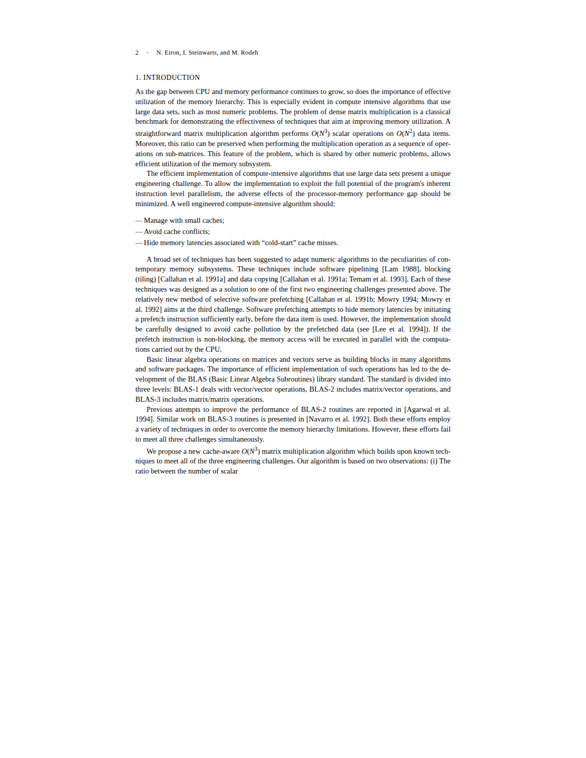2·N. Eiron, I. Steinwarts, and M. Rodeh
1. INTRODUCTION
As the gap between CPU and memory performance continues to grow, so does the importance of effective utilization of the memory hierarchy. This is especially evident in compute intensive algorithms that use large data sets, such as most numeric problems. The problem of dense matrix multiplication is a classical benchmark for demonstrating the effectiveness of techniques that aim at improving memory utilization. A straightforward matrix multiplication algorithm performs O(N3) scalar operations on O(N2) data items. Moreover, this ratio can be preserved when performing the multiplication operation as a sequence of operations on sub-matrices. This feature of the problem, which is shared by other numeric problems, allows efficient utilization of the memory subsystem.
The efficient implementation of compute-intensive algorithms that use large data sets present a unique engineering challenge. To allow the implementation to exploit the full potential of the program's inherent instruction level parallelism, the adverse effects of the processor-memory performance gap should be minimized. A well engineered compute-intensive algorithm should:
Manage with small caches;
Avoid cache conflicts;
Hide memory latencies associated with “cold-start” cache misses.
A broad set of techniques has been suggested to adapt numeric algorithms to the peculiarities of contemporary memory subsystems. These techniques include software pipelining [Lam 1988], blocking (tiling) [Callahan et al. 1991a] and data copying [Callahan et al. 1991a; Temam et al. 1993]. Each of these techniques was designed as a solution to one of the first two engineering challenges presented above. The relatively new method of selective software prefetching [Callahan et al. 1991b; Mowry 1994; Mowry et al. 1992] aims at the third challenge. Software prefetching attempts to hide memory latencies by initiating a prefetch instruction sufficiently early, before the data item is used. However, the implementation should be carefully designed to avoid cache pollution by the prefetched data (see [Lee et al. 1994]). If the prefetch instruction is non-blocking, the memory access will be executed in parallel with the computations carried out by the CPU.
Basic linear algebra operations on matrices and vectors serve as building blocks in many algorithms and software packages. The importance of efficient implementation of such operations has led to the development of the BLAS (Basic Linear Algebra Subroutines) library standard. The standard is divided into three levels: BLAS-1 deals with vector/vector operations, BLAS-2 includes matrix/vector operations, and BLAS-3 includes matrix/matrix operations.
Previous attempts to improve the performance of BLAS-2 routines are reported in [Agarwal et al. 1994]. Similar work on BLAS-3 routines is presented in [Navarro et al. 1992]. Both these efforts employ a variety of techniques in order to overcome the memory hierarchy limitations. However, these efforts fail to meet all three challenges simultaneously.
We propose a new cache-aware O(N3) matrix multiplication algorithm which builds upon known techniques to meet all of the three engineering challenges. Our algorithm is based on two observations: (i) The ratio between the number of scalar